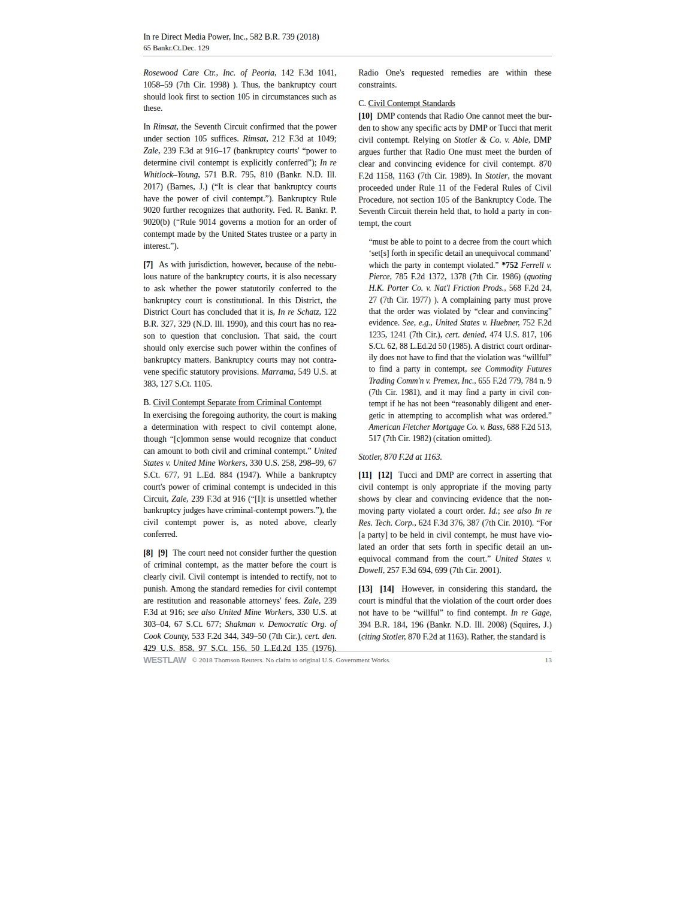In re Direct Media Power, Inc., 582 B.R. 739 (2018)
65 Bankr.Ct.Dec. 129
Rosewood Care Ctr., Inc. of Peoria, 142 F.3d 1041, 1058–59 (7th Cir. 1998) ). Thus, the bankruptcy court should look first to section 105 in circumstances such as these.
In Rimsat, the Seventh Circuit confirmed that the power under section 105 suffices. Rimsat, 212 F.3d at 1049; Zale, 239 F.3d at 916–17 (bankruptcy courts' “power to determine civil contempt is explicitly conferred”); In re Whitlock–Young, 571 B.R. 795, 810 (Bankr. N.D. Ill. 2017) (Barnes, J.) (“It is clear that bankruptcy courts have the power of civil contempt.”). Bankruptcy Rule 9020 further recognizes that authority. Fed. R. Bankr. P. 9020(b) (“Rule 9014 governs a motion for an order of contempt made by the United States trustee or a party in interest.”).
[7] As with jurisdiction, however, because of the nebulous nature of the bankruptcy courts, it is also necessary to ask whether the power statutorily conferred to the bankruptcy court is constitutional. In this District, the District Court has concluded that it is, In re Schatz, 122 B.R. 327, 329 (N.D. Ill. 1990), and this court has no reason to question that conclusion. That said, the court should only exercise such power within the confines of bankruptcy matters. Bankruptcy courts may not contravene specific statutory provisions. Marrama, 549 U.S. at 383, 127 S.Ct. 1105.
B. Civil Contempt Separate from Criminal Contempt
In exercising the foregoing authority, the court is making a determination with respect to civil contempt alone, though “[c]ommon sense would recognize that conduct can amount to both civil and criminal contempt.” United States v. United Mine Workers, 330 U.S. 258, 298–99, 67 S.Ct. 677, 91 L.Ed. 884 (1947). While a bankruptcy court's power of criminal contempt is undecided in this Circuit, Zale, 239 F.3d at 916 (“[I]t is unsettled whether bankruptcy judges have criminal-contempt powers.”), the civil contempt power is, as noted above, clearly conferred.
[8] [9] The court need not consider further the question of criminal contempt, as the matter before the court is clearly civil. Civil contempt is intended to rectify, not to punish. Among the standard remedies for civil contempt are restitution and reasonable attorneys' fees. Zale, 239 F.3d at 916; see also United Mine Workers, 330 U.S. at 303–04, 67 S.Ct. 677; Shakman v. Democratic Org. of Cook County, 533 F.2d 344, 349–50 (7th Cir.), cert. den. 429 U.S. 858, 97 S.Ct. 156, 50 L.Ed.2d 135 (1976). Radio One's requested remedies are within these constraints.
C. Civil Contempt Standards
[10] DMP contends that Radio One cannot meet the burden to show any specific acts by DMP or Tucci that merit civil contempt. Relying on Stotler & Co. v. Able, DMP argues further that Radio One must meet the burden of clear and convincing evidence for civil contempt. 870 F.2d 1158, 1163 (7th Cir. 1989). In Stotler, the movant proceeded under Rule 11 of the Federal Rules of Civil Procedure, not section 105 of the Bankruptcy Code. The Seventh Circuit therein held that, to hold a party in contempt, the court
“must be able to point to a decree from the court which ‘set[s] forth in specific detail an unequivocal command’ which the party in contempt violated.” *752 Ferrell v. Pierce, 785 F.2d 1372, 1378 (7th Cir. 1986) (quoting H.K. Porter Co. v. Nat'l Friction Prods., 568 F.2d 24, 27 (7th Cir. 1977) ). A complaining party must prove that the order was violated by “clear and convincing” evidence. See, e.g., United States v. Huebner, 752 F.2d 1235, 1241 (7th Cir.), cert. denied, 474 U.S. 817, 106 S.Ct. 62, 88 L.Ed.2d 50 (1985). A district court ordinarily does not have to find that the violation was “willful” to find a party in contempt, see Commodity Futures Trading Comm'n v. Premex, Inc., 655 F.2d 779, 784 n. 9 (7th Cir. 1981), and it may find a party in civil contempt if he has not been “reasonably diligent and energetic in attempting to accomplish what was ordered.” American Fletcher Mortgage Co. v. Bass, 688 F.2d 513, 517 (7th Cir. 1982) (citation omitted).
Stotler, 870 F.2d at 1163.
[11] [12] Tucci and DMP are correct in asserting that civil contempt is only appropriate if the moving party shows by clear and convincing evidence that the nonmoving party violated a court order. Id.; see also In re Res. Tech. Corp., 624 F.3d 376, 387 (7th Cir. 2010). “For [a party] to be held in civil contempt, he must have violated an order that sets forth in specific detail an unequivocal command from the court.” United States v. Dowell, 257 F.3d 694, 699 (7th Cir. 2001).
[13] [14] However, in considering this standard, the court is mindful that the violation of the court order does not have to be “willful” to find contempt. In re Gage, 394 B.R. 184, 196 (Bankr. N.D. Ill. 2008) (Squires, J.) (citing Stotler, 870 F.2d at 1163). Rather, the standard is
WESTLAW
© 2018 Thomson Reuters. No claim to original U.S. Government Works.
13